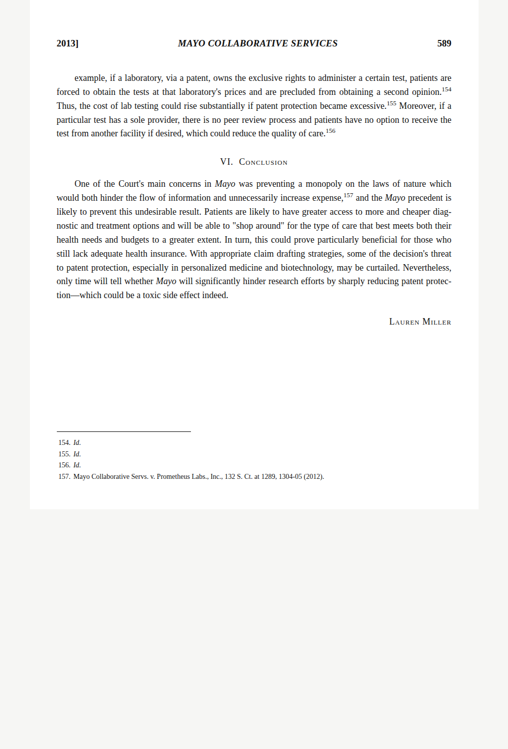2013] MAYO COLLABORATIVE SERVICES 589
example, if a laboratory, via a patent, owns the exclusive rights to administer a certain test, patients are forced to obtain the tests at that laboratory's prices and are precluded from obtaining a second opinion.154 Thus, the cost of lab testing could rise substantially if patent protection became excessive.155 Moreover, if a particular test has a sole provider, there is no peer review process and patients have no option to receive the test from another facility if desired, which could reduce the quality of care.156
VI. Conclusion
One of the Court's main concerns in Mayo was preventing a monopoly on the laws of nature which would both hinder the flow of information and unnecessarily increase expense,157 and the Mayo precedent is likely to prevent this undesirable result. Patients are likely to have greater access to more and cheaper diagnostic and treatment options and will be able to "shop around" for the type of care that best meets both their health needs and budgets to a greater extent. In turn, this could prove particularly beneficial for those who still lack adequate health insurance. With appropriate claim drafting strategies, some of the decision's threat to patent protection, especially in personalized medicine and biotechnology, may be curtailed. Nevertheless, only time will tell whether Mayo will significantly hinder research efforts by sharply reducing patent protection—which could be a toxic side effect indeed.
Lauren Miller
Id.
Id.
Id.
Mayo Collaborative Servs. v. Prometheus Labs., Inc., 132 S. Ct. at 1289, 1304-05 (2012).